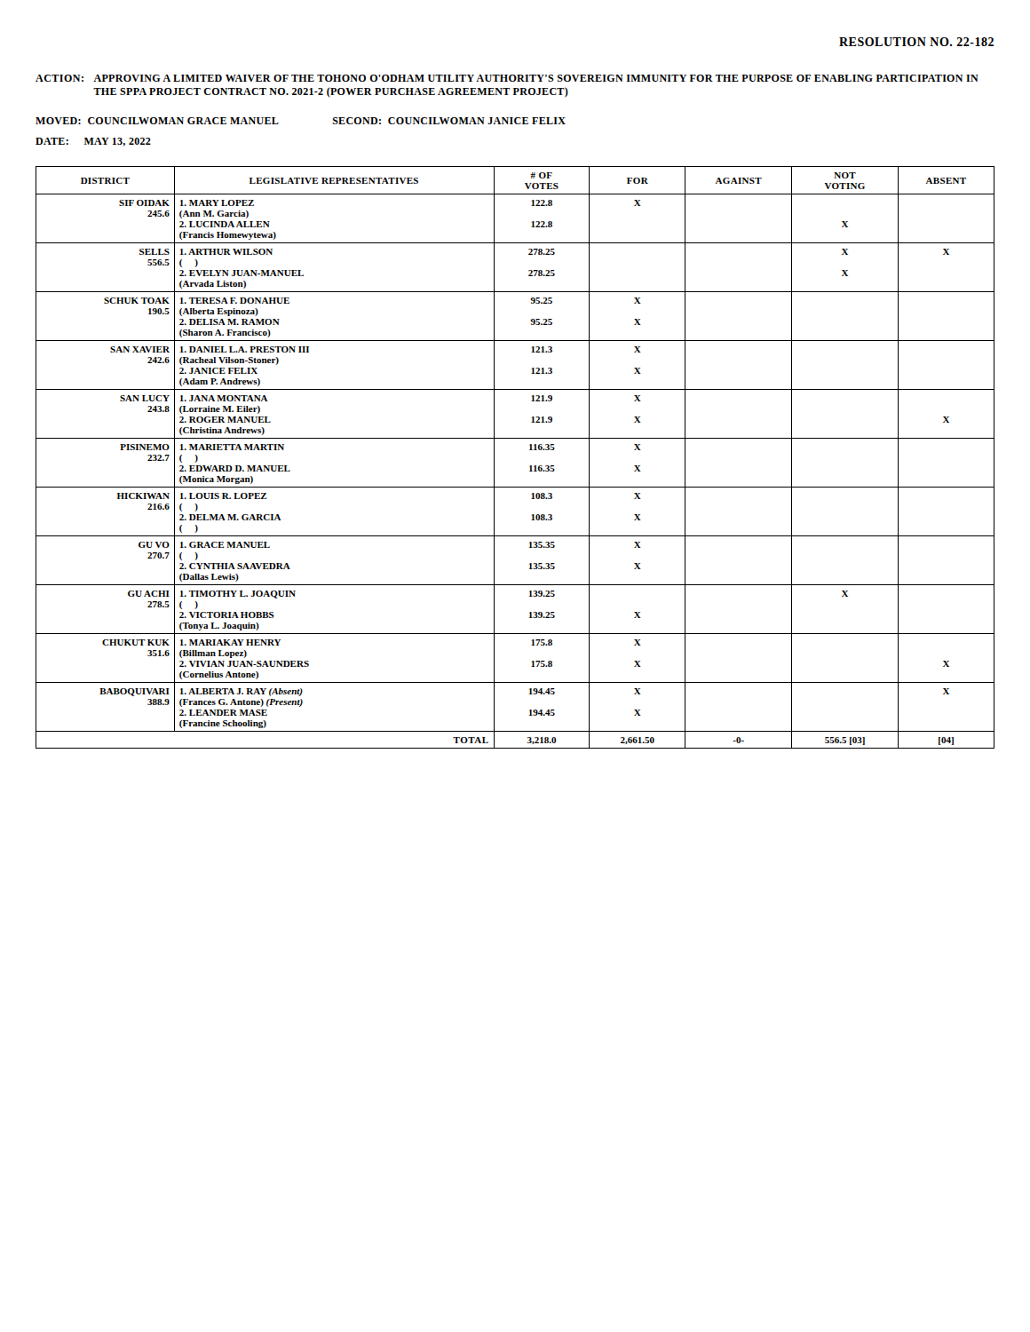RESOLUTION NO. 22-182
ACTION: APPROVING A LIMITED WAIVER OF THE TOHONO O'ODHAM UTILITY AUTHORITY'S SOVEREIGN IMMUNITY FOR THE PURPOSE OF ENABLING PARTICIPATION IN THE SPPA PROJECT CONTRACT NO. 2021-2 (POWER PURCHASE AGREEMENT PROJECT)
MOVED: COUNCILWOMAN GRACE MANUEL SECOND: COUNCILWOMAN JANICE FELIX
DATE: MAY 13, 2022
| DISTRICT | LEGISLATIVE REPRESENTATIVES | # OF VOTES | FOR | AGAINST | NOT VOTING | ABSENT |
| --- | --- | --- | --- | --- | --- | --- |
| SIF OIDAK 245.6 | 1. MARY LOPEZ (Ann M. Garcia) 2. LUCINDA ALLEN (Francis Homewytewa) | 122.8 122.8 | X | | X | |
| SELLS 556.5 | 1. ARTHUR WILSON ( ) 2. EVELYN JUAN-MANUEL (Arvada Liston) | 278.25 278.25 | | | X X | X |
| SCHUK TOAK 190.5 | 1. TERESA F. DONAHUE (Alberta Espinoza) 2. DELISA M. RAMON (Sharon A. Francisco) | 95.25 95.25 | X X | | | |
| SAN XAVIER 242.6 | 1. DANIEL L.A. PRESTON III (Racheal Vilson-Stoner) 2. JANICE FELIX (Adam P. Andrews) | 121.3 121.3 | X X | | | |
| SAN LUCY 243.8 | 1. JANA MONTANA (Lorraine M. Eiler) 2. ROGER MANUEL (Christina Andrews) | 121.9 121.9 | X X | | | X |
| PISINEMO 232.7 | 1. MARIETTA MARTIN ( ) 2. EDWARD D. MANUEL (Monica Morgan) | 116.35 116.35 | X X | | | |
| HICKIWAN 216.6 | 1. LOUIS R. LOPEZ ( ) 2. DELMA M. GARCIA ( ) | 108.3 108.3 | X X | | | |
| GU VO 270.7 | 1. GRACE MANUEL ( ) 2. CYNTHIA SAAVEDRA (Dallas Lewis) | 135.35 135.35 | X X | | | |
| GU ACHI 278.5 | 1. TIMOTHY L. JOAQUIN ( ) 2. VICTORIA HOBBS (Tonya L. Joaquin) | 139.25 139.25 | X | | X | |
| CHUKUT KUK 351.6 | 1. MARIAKAY HENRY (Billman Lopez) 2. VIVIAN JUAN-SAUNDERS (Cornelius Antone) | 175.8 175.8 | X X | | | X |
| BABOQUIVARI 388.9 | 1. ALBERTA J. RAY (Absent) (Frances G. Antone) (Present) 2. LEANDER MASE (Francine Schooling) | 194.45 194.45 | X X | | | X |
| TOTAL | 3,218.0 | 2,661.50 | -0- | 556.5 [03] | [04] |